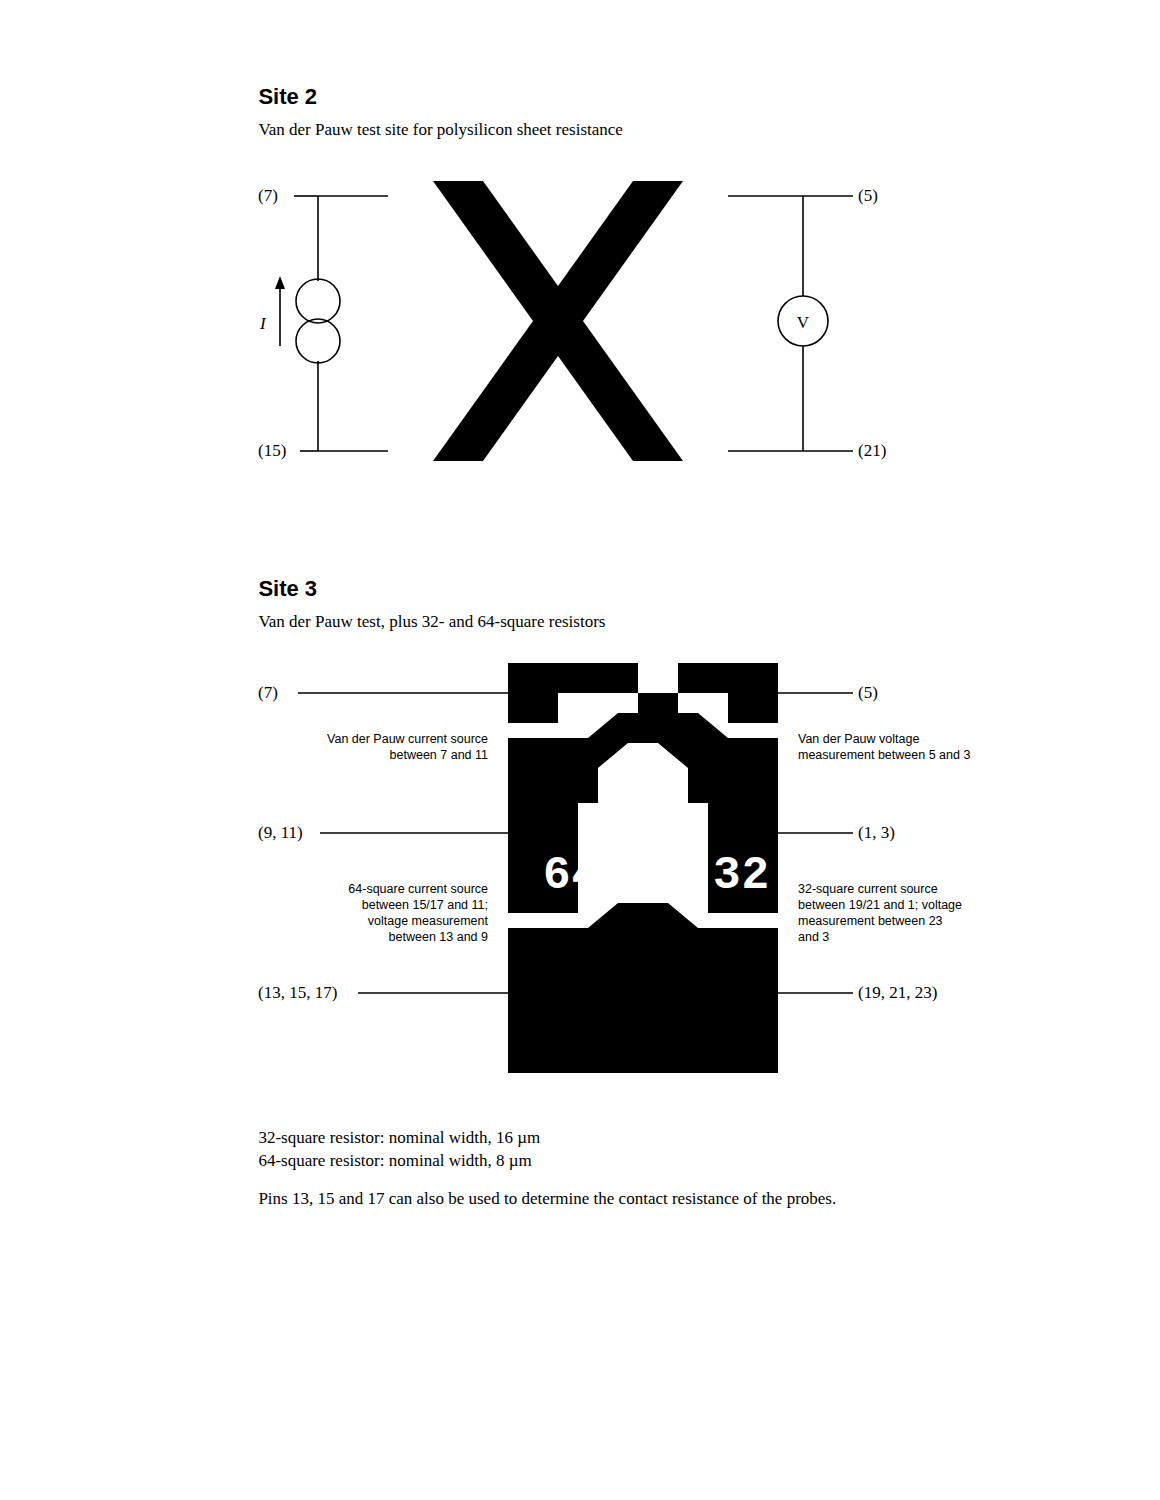Site 2
Van der Pauw test site for polysilicon sheet resistance
I V (7) (15) (5) (21)
Site 3
Van der Pauw test, plus 32- and 64-square resistors
64 32 (7) Van der Pauw current source between 7 and 11 (9, 11) 64-square current source between 15/17 and 11; voltage measurement between 13 and 9 (13, 15, 17) (5) Van der Pauw voltage measurement between 5 and 3 (1, 3) 32-square current source between 19/21 and 1; voltage measurement between 23 and 3 (19, 21, 23)
32-square resistor: nominal width, 16 µm
64-square resistor: nominal width, 8 µm
Pins 13, 15 and 17 can also be used to determine the contact resistance of the probes.